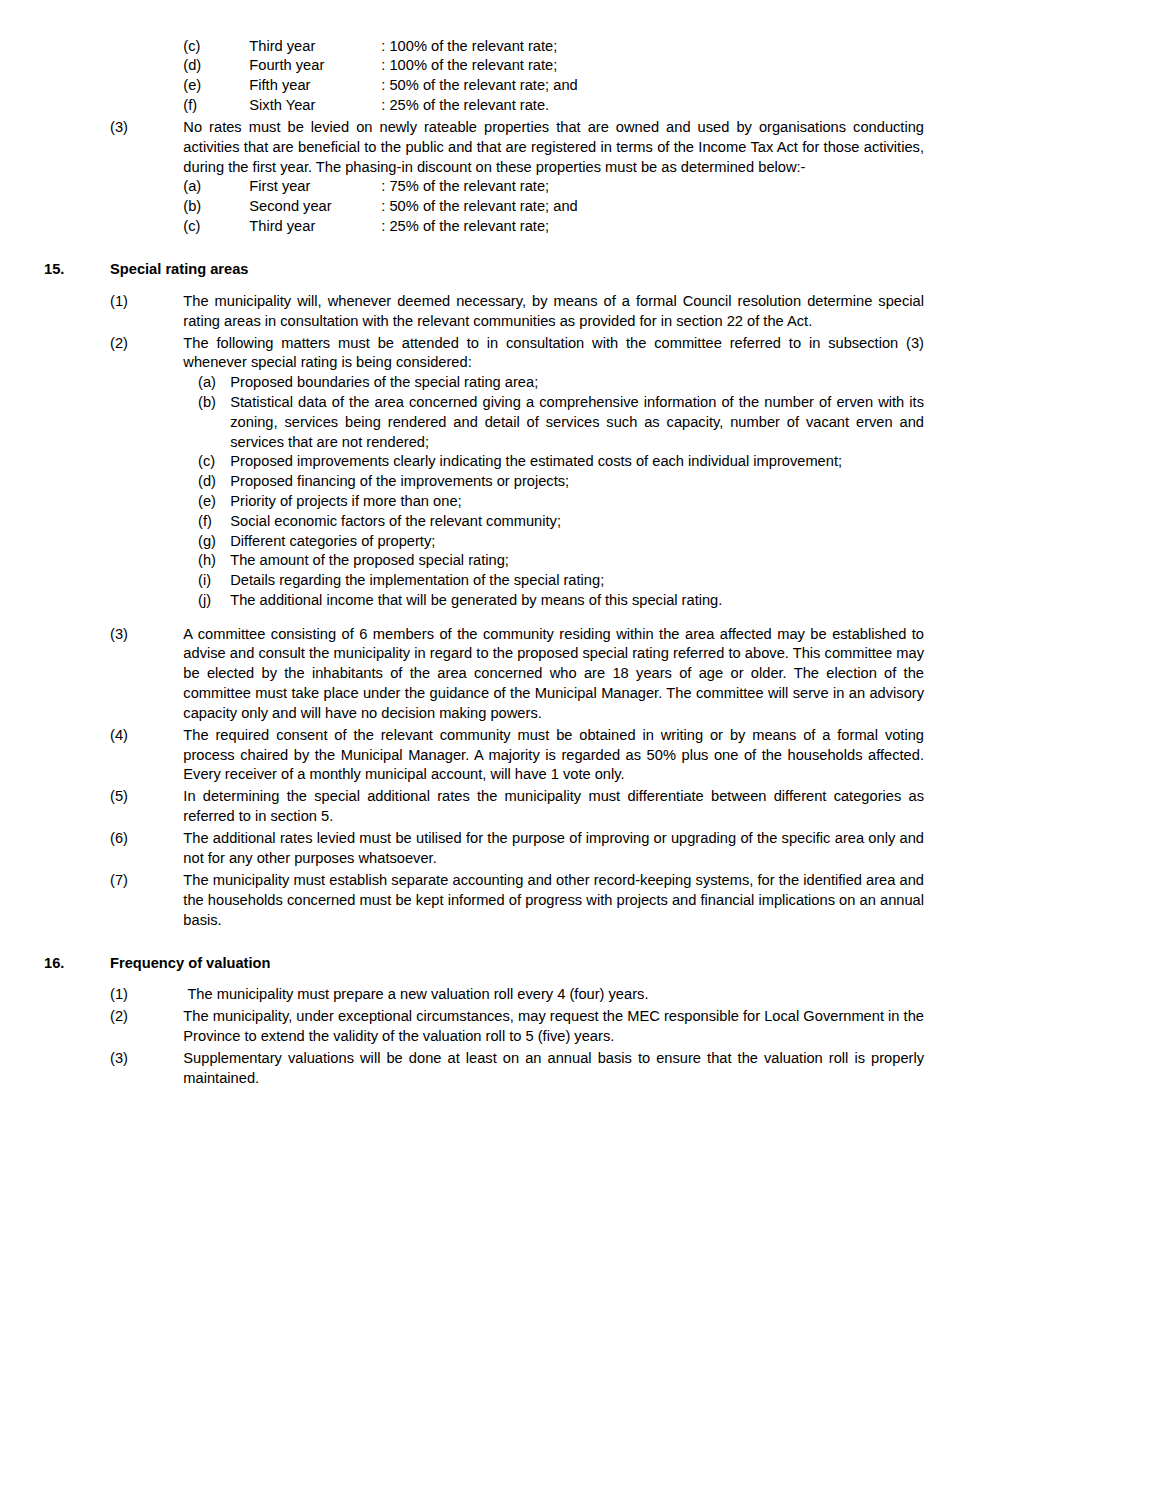(c) Third year: 100% of the relevant rate;
(d) Fourth year: 100% of the relevant rate;
(e) Fifth year: 50% of the relevant rate; and
(f) Sixth Year: 25% of the relevant rate.
(3) No rates must be levied on newly rateable properties that are owned and used by organisations conducting activities that are beneficial to the public and that are registered in terms of the Income Tax Act for those activities, during the first year. The phasing-in discount on these properties must be as determined below:-
(a) First year: 75% of the relevant rate;
(b) Second year: 50% of the relevant rate; and
(c) Third year: 25% of the relevant rate;
15. Special rating areas
(1) The municipality will, whenever deemed necessary, by means of a formal Council resolution determine special rating areas in consultation with the relevant communities as provided for in section 22 of the Act.
(2) The following matters must be attended to in consultation with the committee referred to in subsection (3) whenever special rating is being considered:
(a) Proposed boundaries of the special rating area;
(b) Statistical data of the area concerned giving a comprehensive information of the number of erven with its zoning, services being rendered and detail of services such as capacity, number of vacant erven and services that are not rendered;
(c) Proposed improvements clearly indicating the estimated costs of each individual improvement;
(d) Proposed financing of the improvements or projects;
(e) Priority of projects if more than one;
(f) Social economic factors of the relevant community;
(g) Different categories of property;
(h) The amount of the proposed special rating;
(i) Details regarding the implementation of the special rating;
(j) The additional income that will be generated by means of this special rating.
(3) A committee consisting of 6 members of the community residing within the area affected may be established to advise and consult the municipality in regard to the proposed special rating referred to above. This committee may be elected by the inhabitants of the area concerned who are 18 years of age or older. The election of the committee must take place under the guidance of the Municipal Manager. The committee will serve in an advisory capacity only and will have no decision making powers.
(4) The required consent of the relevant community must be obtained in writing or by means of a formal voting process chaired by the Municipal Manager. A majority is regarded as 50% plus one of the households affected. Every receiver of a monthly municipal account, will have 1 vote only.
(5) In determining the special additional rates the municipality must differentiate between different categories as referred to in section 5.
(6) The additional rates levied must be utilised for the purpose of improving or upgrading of the specific area only and not for any other purposes whatsoever.
(7) The municipality must establish separate accounting and other record-keeping systems, for the identified area and the households concerned must be kept informed of progress with projects and financial implications on an annual basis.
16. Frequency of valuation
(1) The municipality must prepare a new valuation roll every 4 (four) years.
(2) The municipality, under exceptional circumstances, may request the MEC responsible for Local Government in the Province to extend the validity of the valuation roll to 5 (five) years.
(3) Supplementary valuations will be done at least on an annual basis to ensure that the valuation roll is properly maintained.